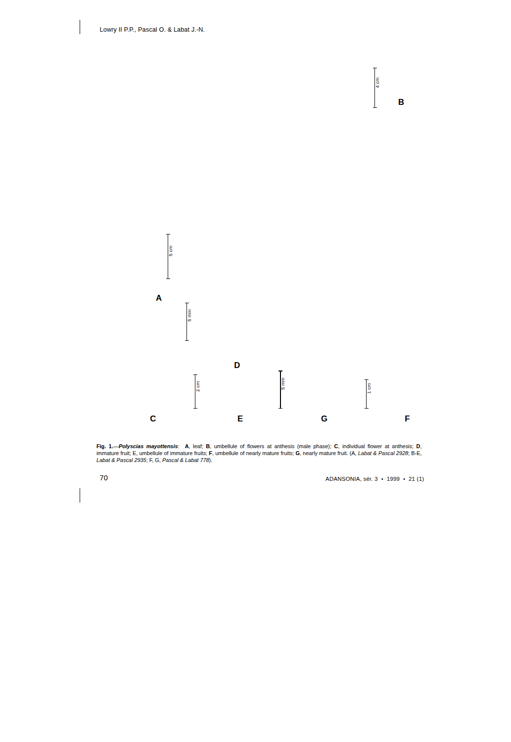Lowry II P.P., Pascal O. & Labat J.-N.
5 cm
A
4 cm
B
C
5 mm
D
2 cm
E
5 mm
G
1 cm
F
Fig. 1.—Polyscias mayottensis: A, leaf; B, umbellule of flowers at anthesis (male phase); C, individual flower at anthesis; D, immature fruit; E, umbellule of immature fruits; F, umbellule of nearly mature fruits; G, nearly mature fruit. (A, Labat & Pascal 2928; B-E, Labat & Pascal 2935; F, G, Pascal & Labat 778).
70 ADANSONIA, sér. 3 • 1999 • 21 (1)